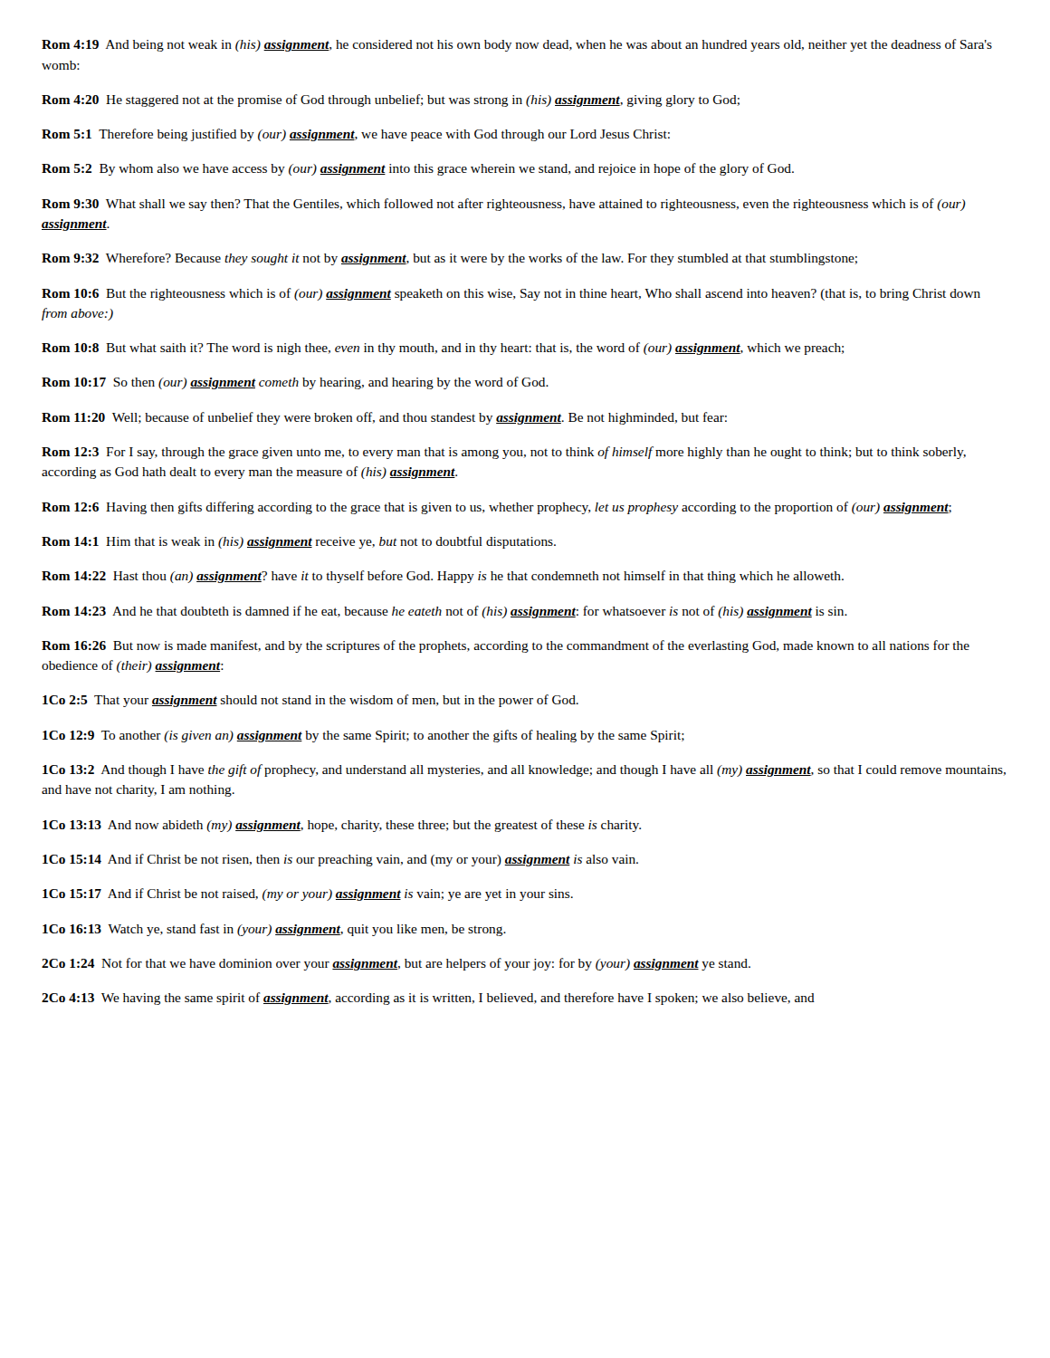Rom 4:19 And being not weak in (his) assignment, he considered not his own body now dead, when he was about an hundred years old, neither yet the deadness of Sara's womb:
Rom 4:20 He staggered not at the promise of God through unbelief; but was strong in (his) assignment, giving glory to God;
Rom 5:1 Therefore being justified by (our) assignment, we have peace with God through our Lord Jesus Christ:
Rom 5:2 By whom also we have access by (our) assignment into this grace wherein we stand, and rejoice in hope of the glory of God.
Rom 9:30 What shall we say then? That the Gentiles, which followed not after righteousness, have attained to righteousness, even the righteousness which is of (our) assignment.
Rom 9:32 Wherefore? Because they sought it not by assignment, but as it were by the works of the law. For they stumbled at that stumblingstone;
Rom 10:6 But the righteousness which is of (our) assignment speaketh on this wise, Say not in thine heart, Who shall ascend into heaven? (that is, to bring Christ down from above:)
Rom 10:8 But what saith it? The word is nigh thee, even in thy mouth, and in thy heart: that is, the word of (our) assignment, which we preach;
Rom 10:17 So then (our) assignment cometh by hearing, and hearing by the word of God.
Rom 11:20 Well; because of unbelief they were broken off, and thou standest by assignment. Be not highminded, but fear:
Rom 12:3 For I say, through the grace given unto me, to every man that is among you, not to think of himself more highly than he ought to think; but to think soberly, according as God hath dealt to every man the measure of (his) assignment.
Rom 12:6 Having then gifts differing according to the grace that is given to us, whether prophecy, let us prophesy according to the proportion of (our) assignment;
Rom 14:1 Him that is weak in (his) assignment receive ye, but not to doubtful disputations.
Rom 14:22 Hast thou (an) assignment? have it to thyself before God. Happy is he that condemneth not himself in that thing which he alloweth.
Rom 14:23 And he that doubteth is damned if he eat, because he eateth not of (his) assignment: for whatsoever is not of (his) assignment is sin.
Rom 16:26 But now is made manifest, and by the scriptures of the prophets, according to the commandment of the everlasting God, made known to all nations for the obedience of (their) assignment:
1Co 2:5 That your assignment should not stand in the wisdom of men, but in the power of God.
1Co 12:9 To another (is given an) assignment by the same Spirit; to another the gifts of healing by the same Spirit;
1Co 13:2 And though I have the gift of prophecy, and understand all mysteries, and all knowledge; and though I have all (my) assignment, so that I could remove mountains, and have not charity, I am nothing.
1Co 13:13 And now abideth (my) assignment, hope, charity, these three; but the greatest of these is charity.
1Co 15:14 And if Christ be not risen, then is our preaching vain, and (my or your) assignment is also vain.
1Co 15:17 And if Christ be not raised, (my or your) assignment is vain; ye are yet in your sins.
1Co 16:13 Watch ye, stand fast in (your) assignment, quit you like men, be strong.
2Co 1:24 Not for that we have dominion over your assignment, but are helpers of your joy: for by (your) assignment ye stand.
2Co 4:13 We having the same spirit of assignment, according as it is written, I believed, and therefore have I spoken; we also believe, and